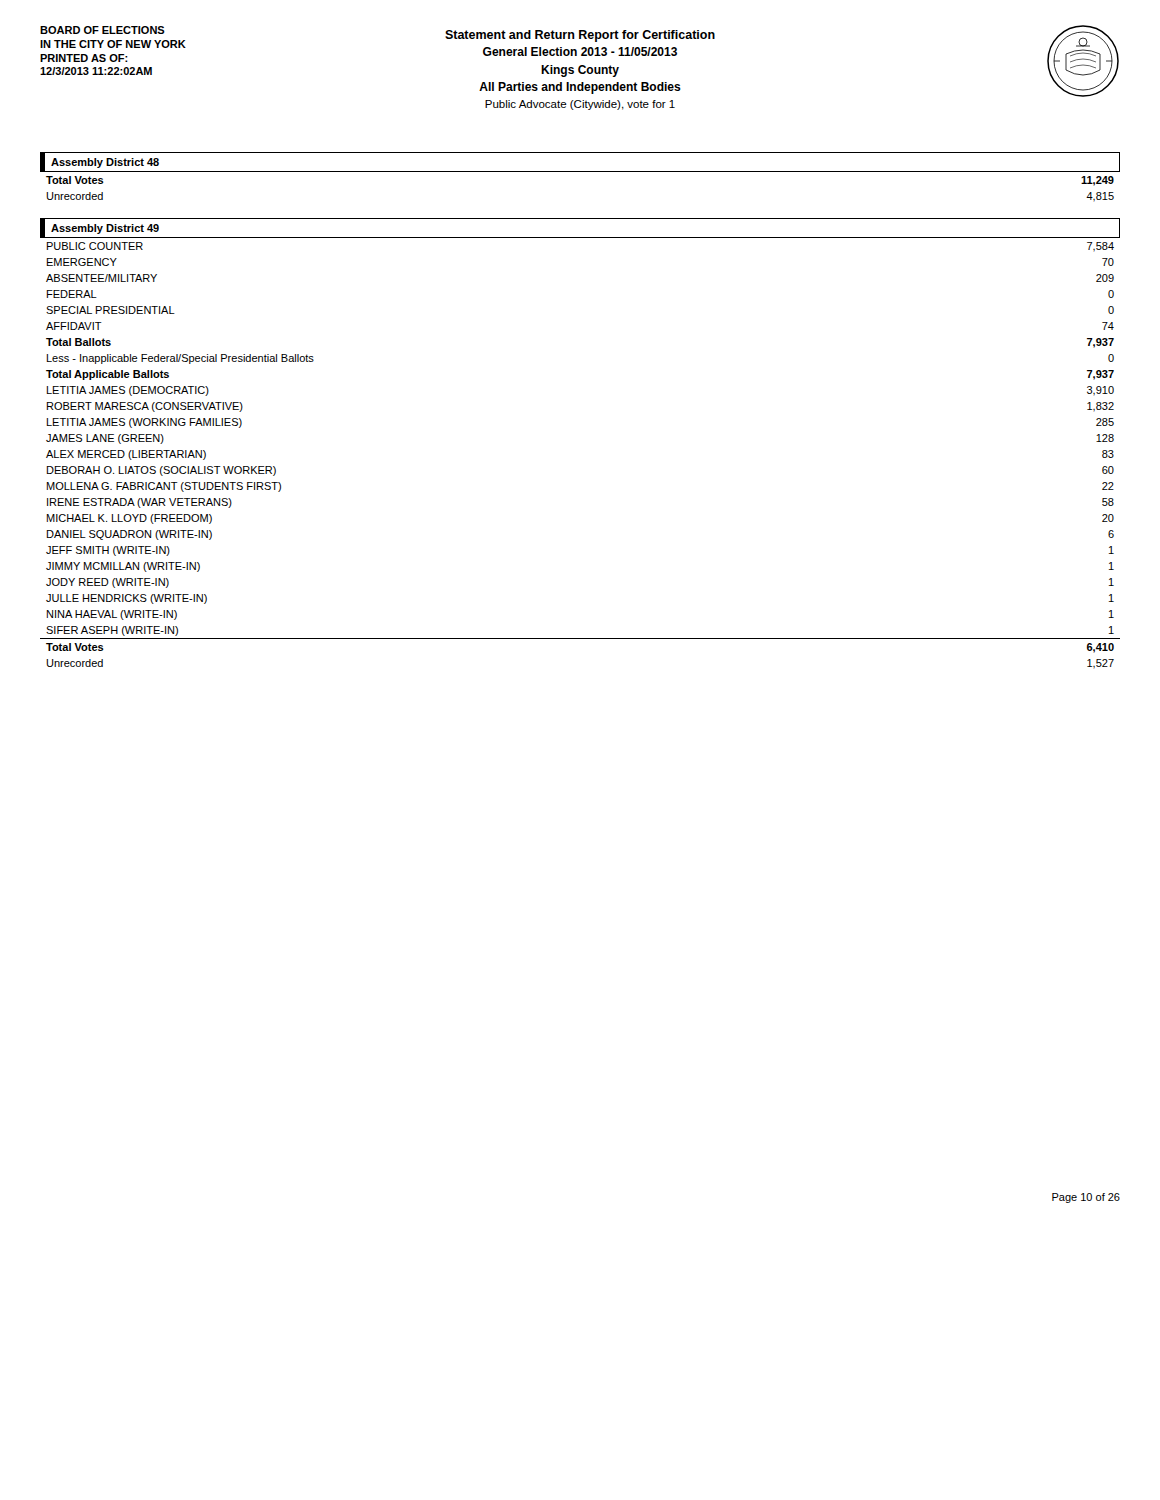BOARD OF ELECTIONS
IN THE CITY OF NEW YORK
PRINTED AS OF:
12/3/2013 11:22:02AM
Statement and Return Report for Certification
General Election 2013 - 11/05/2013
Kings County
All Parties and Independent Bodies
Public Advocate (Citywide), vote for 1
Assembly District 48
| Total Votes | 11,249 |
| Unrecorded | 4,815 |
Assembly District 49
| PUBLIC COUNTER | 7,584 |
| EMERGENCY | 70 |
| ABSENTEE/MILITARY | 209 |
| FEDERAL | 0 |
| SPECIAL PRESIDENTIAL | 0 |
| AFFIDAVIT | 74 |
| Total Ballots | 7,937 |
| Less - Inapplicable Federal/Special Presidential Ballots | 0 |
| Total Applicable Ballots | 7,937 |
| LETITIA JAMES (DEMOCRATIC) | 3,910 |
| ROBERT MARESCA (CONSERVATIVE) | 1,832 |
| LETITIA JAMES (WORKING FAMILIES) | 285 |
| JAMES LANE (GREEN) | 128 |
| ALEX MERCED (LIBERTARIAN) | 83 |
| DEBORAH O. LIATOS (SOCIALIST WORKER) | 60 |
| MOLLENA G. FABRICANT (STUDENTS FIRST) | 22 |
| IRENE ESTRADA (WAR VETERANS) | 58 |
| MICHAEL K. LLOYD (FREEDOM) | 20 |
| DANIEL SQUADRON (WRITE-IN) | 6 |
| JEFF SMITH (WRITE-IN) | 1 |
| JIMMY MCMILLAN (WRITE-IN) | 1 |
| JODY REED (WRITE-IN) | 1 |
| JULLE HENDRICKS (WRITE-IN) | 1 |
| NINA HAEVAL (WRITE-IN) | 1 |
| SIFER ASEPH (WRITE-IN) | 1 |
| Total Votes | 6,410 |
| Unrecorded | 1,527 |
Page 10 of 26